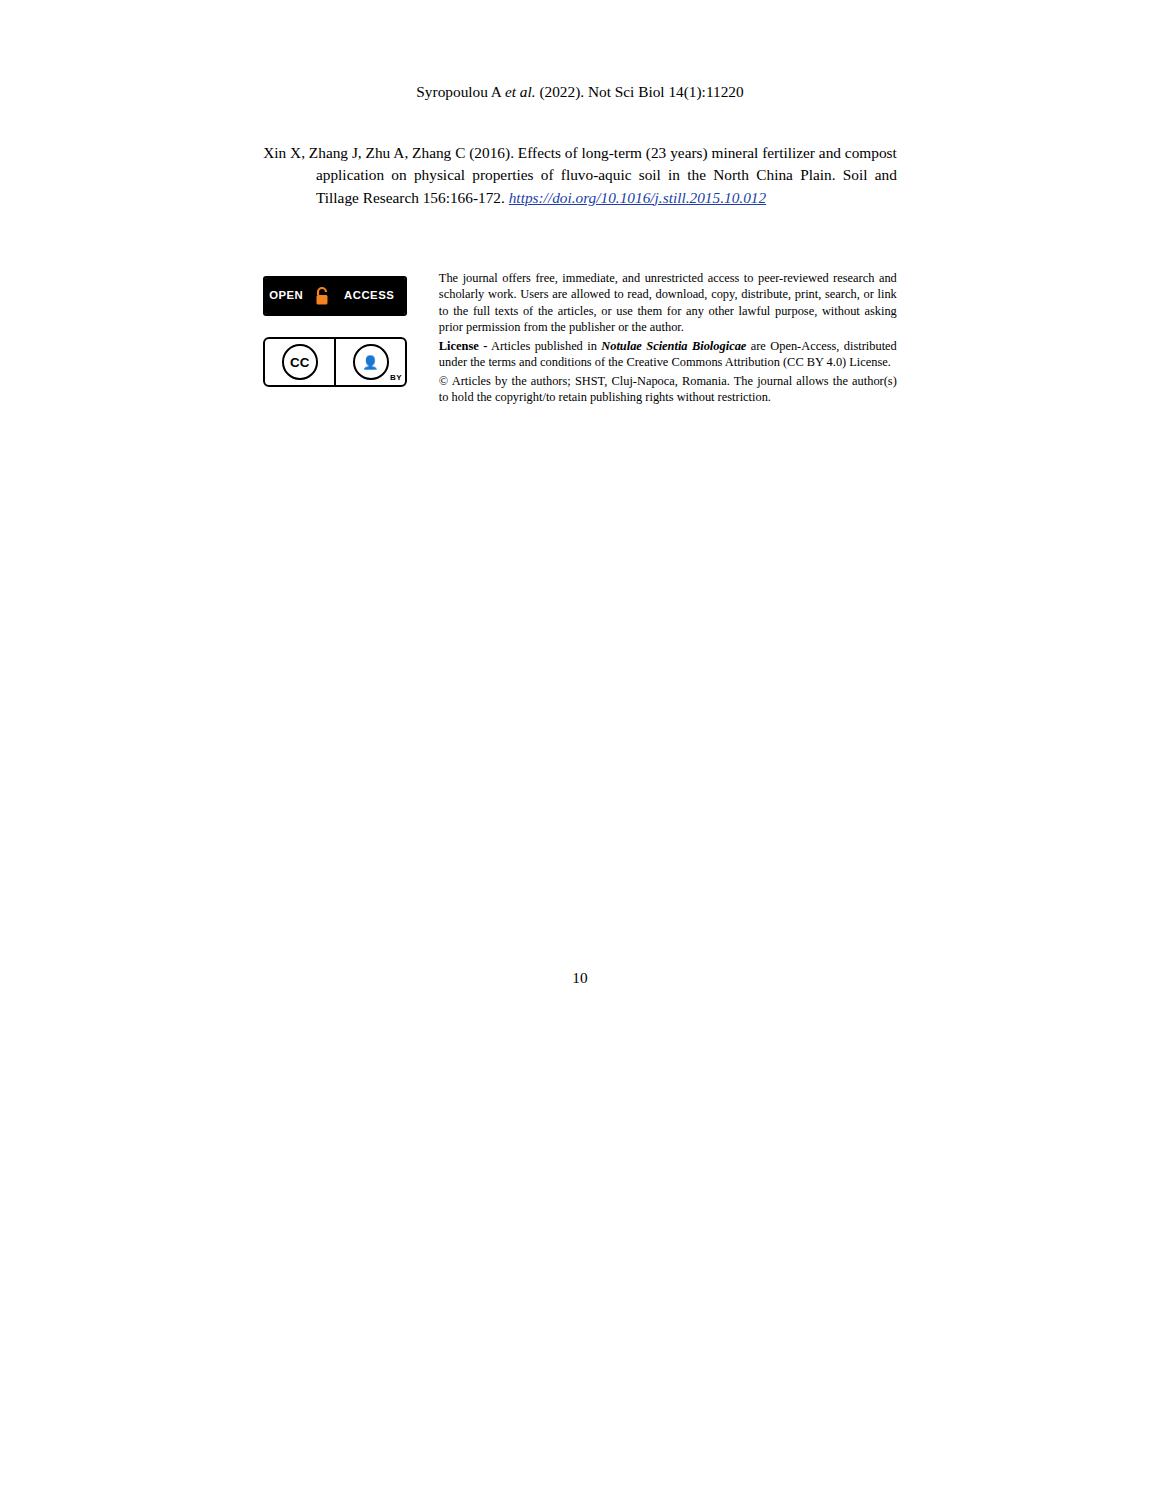Syropoulou A et al. (2022). Not Sci Biol 14(1):11220
Xin X, Zhang J, Zhu A, Zhang C (2016). Effects of long-term (23 years) mineral fertilizer and compost application on physical properties of fluvo-aquic soil in the North China Plain. Soil and Tillage Research 156:166-172. https://doi.org/10.1016/j.still.2015.10.012
OPEN ACCESS
CC
👤
BY
The journal offers free, immediate, and unrestricted access to peer-reviewed research and scholarly work. Users are allowed to read, download, copy, distribute, print, search, or link to the full texts of the articles, or use them for any other lawful purpose, without asking prior permission from the publisher or the author.
License - Articles published in Notulae Scientia Biologicae are Open-Access, distributed under the terms and conditions of the Creative Commons Attribution (CC BY 4.0) License.
© Articles by the authors; SHST, Cluj-Napoca, Romania. The journal allows the author(s) to hold the copyright/to retain publishing rights without restriction.
10